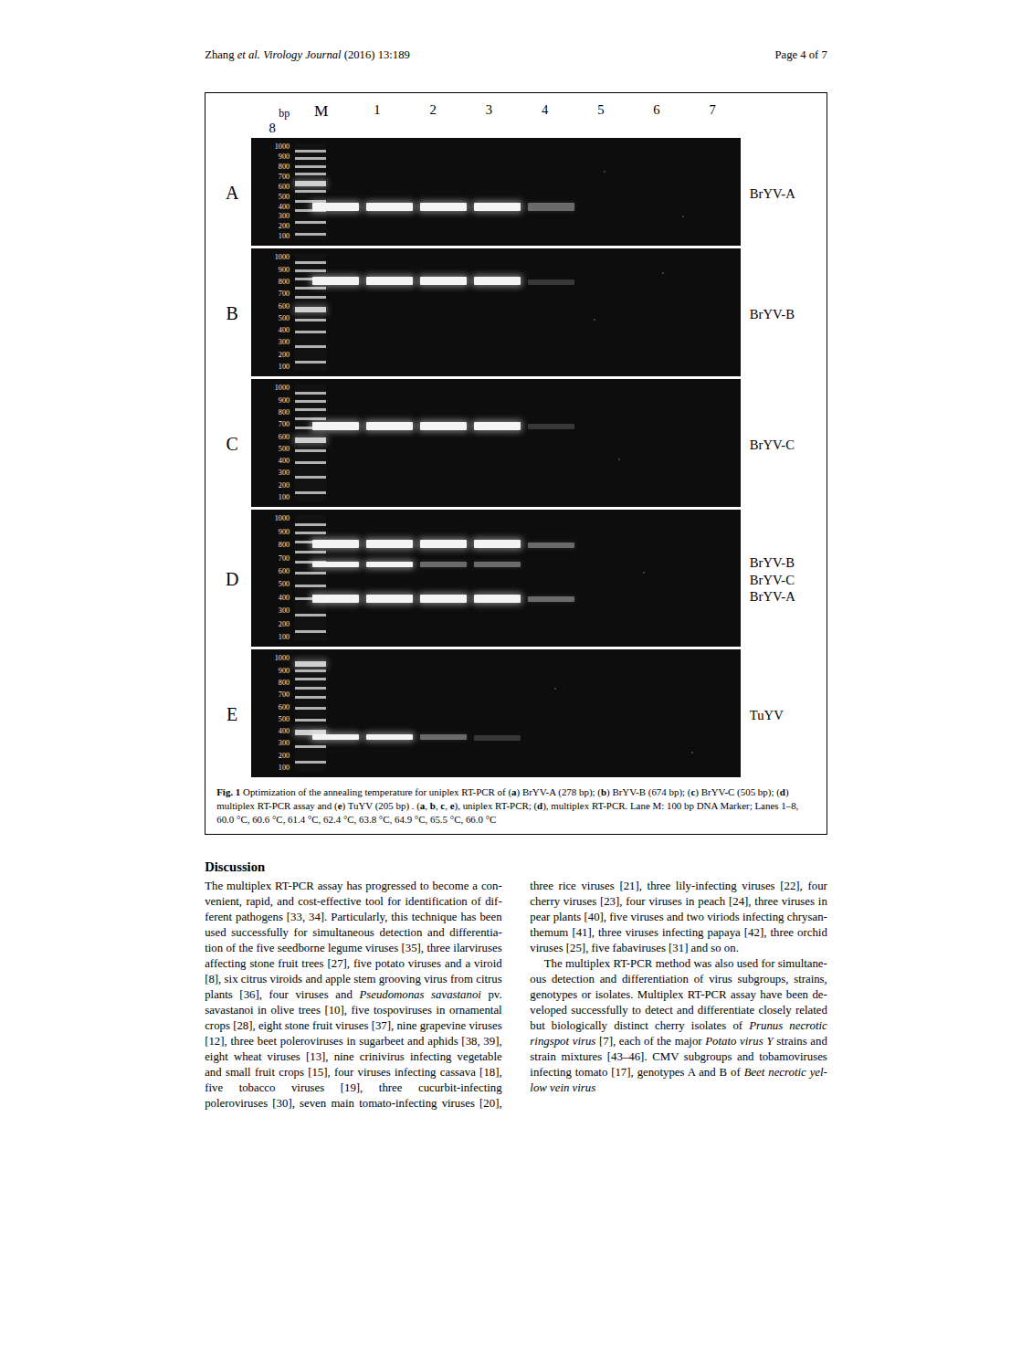Zhang et al. Virology Journal (2016) 13:189
Page 4 of 7
bp
M
1
2
3
4
5
6
7
8
A
1000900800700600500400300200100
BrYV-A
B
1000900800700600500400300200100
BrYV-B
C
1000900800700600500400300200100
BrYV-C
D
1000900800700600500400300200100
BrYV-B BrYV-C BrYV-A
E
1000900800700600500400300200100
TuYV
Fig. 1 Optimization of the annealing temperature for uniplex RT-PCR of (a) BrYV-A (278 bp); (b) BrYV-B (674 bp); (c) BrYV-C (505 bp); (d) multiplex RT-PCR assay and (e) TuYV (205 bp) . (a, b, c, e), uniplex RT-PCR; (d), multiplex RT-PCR. Lane M: 100 bp DNA Marker; Lanes 1–8, 60.0 °C, 60.6 °C, 61.4 °C, 62.4 °C, 63.8 °C, 64.9 °C, 65.5 °C, 66.0 °C
Discussion
The multiplex RT-PCR assay has progressed to become a convenient, rapid, and cost-effective tool for identification of different pathogens [33, 34]. Particularly, this technique has been used successfully for simultaneous detection and differentiation of the five seedborne legume viruses [35], three ilarviruses affecting stone fruit trees [27], five potato viruses and a viroid [8], six citrus viroids and apple stem grooving virus from citrus plants [36], four viruses and Pseudomonas savastanoi pv. savastanoi in olive trees [10], five tospoviruses in ornamental crops [28], eight stone fruit viruses [37], nine grapevine viruses [12], three beet poleroviruses in sugarbeet and aphids [38, 39], eight wheat viruses [13], nine crinivirus infecting vegetable and small fruit crops [15], four viruses infecting cassava [18], five tobacco viruses [19], three cucurbit-infecting poleroviruses [30], seven main tomato-infecting viruses [20], three rice viruses [21], three lily-infecting viruses [22], four cherry viruses [23], four viruses in peach [24], three viruses in pear plants [40], five viruses and two viriods infecting chrysanthemum [41], three viruses infecting papaya [42], three orchid viruses [25], five fabaviruses [31] and so on.
The multiplex RT-PCR method was also used for simultaneous detection and differentiation of virus subgroups, strains, genotypes or isolates. Multiplex RT-PCR assay have been developed successfully to detect and differentiate closely related but biologically distinct cherry isolates of Prunus necrotic ringspot virus [7], each of the major Potato virus Y strains and strain mixtures [43–46]. CMV subgroups and tobamoviruses infecting tomato [17], genotypes A and B of Beet necrotic yellow vein virus